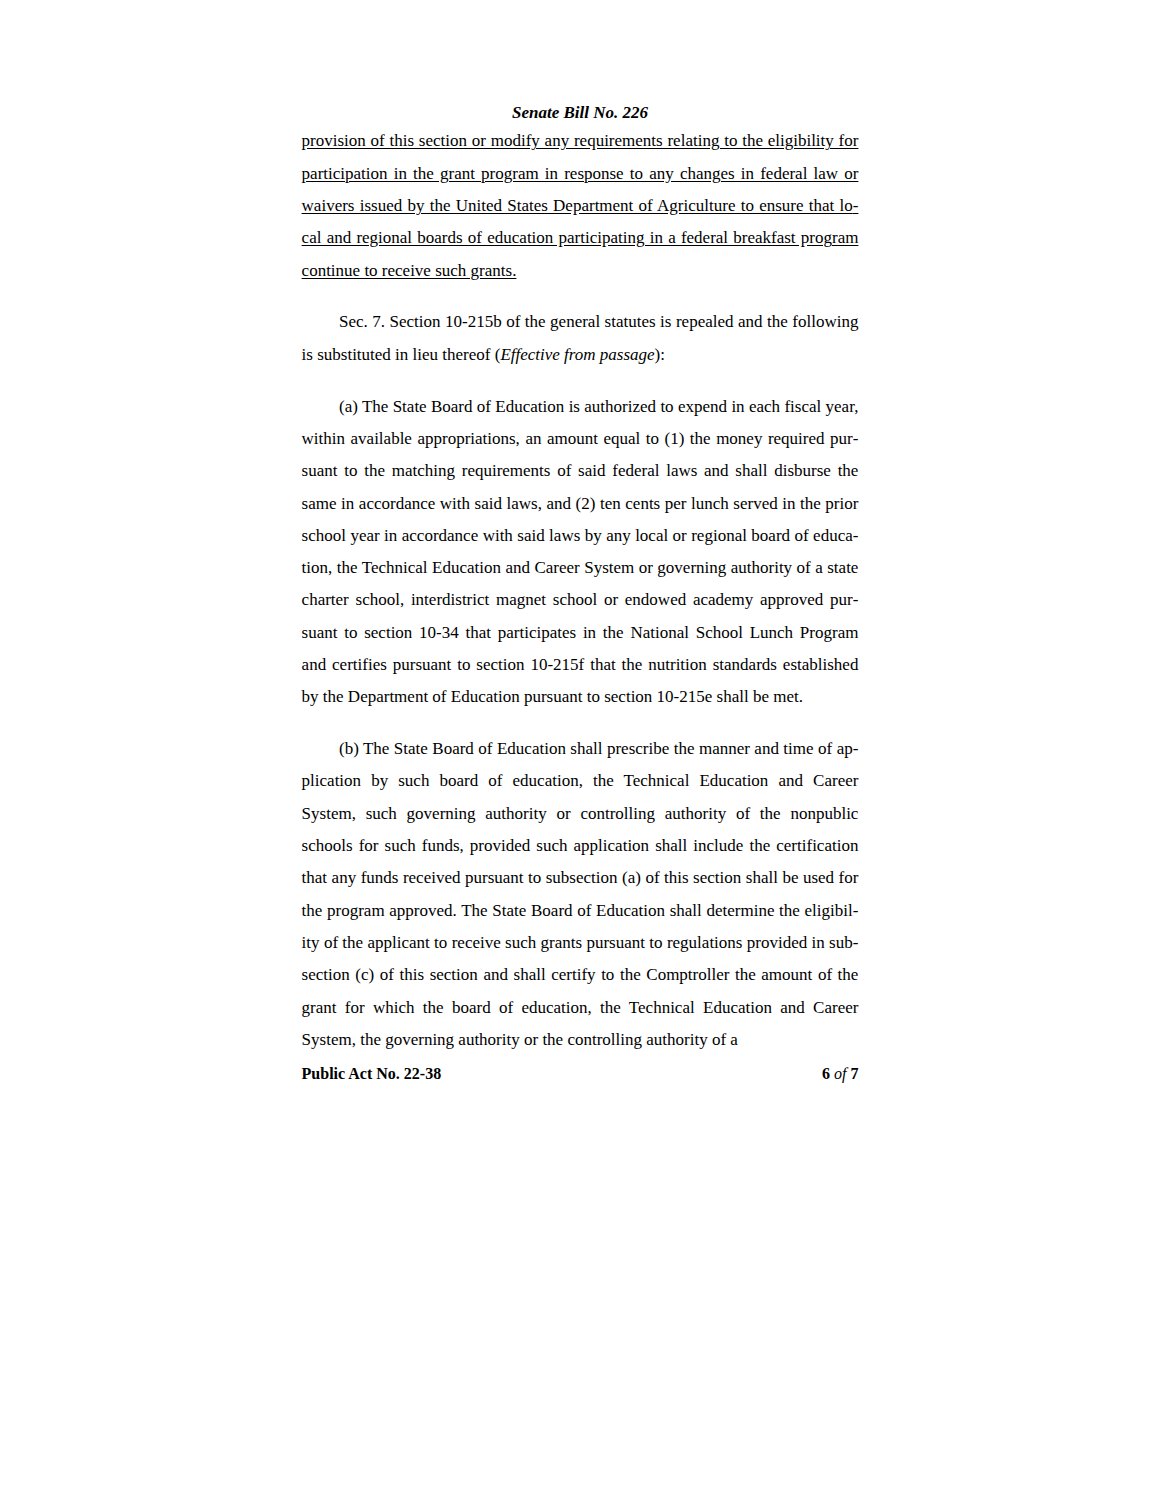Senate Bill No. 226
provision of this section or modify any requirements relating to the eligibility for participation in the grant program in response to any changes in federal law or waivers issued by the United States Department of Agriculture to ensure that local and regional boards of education participating in a federal breakfast program continue to receive such grants.
Sec. 7. Section 10-215b of the general statutes is repealed and the following is substituted in lieu thereof (Effective from passage):
(a) The State Board of Education is authorized to expend in each fiscal year, within available appropriations, an amount equal to (1) the money required pursuant to the matching requirements of said federal laws and shall disburse the same in accordance with said laws, and (2) ten cents per lunch served in the prior school year in accordance with said laws by any local or regional board of education, the Technical Education and Career System or governing authority of a state charter school, interdistrict magnet school or endowed academy approved pursuant to section 10-34 that participates in the National School Lunch Program and certifies pursuant to section 10-215f that the nutrition standards established by the Department of Education pursuant to section 10-215e shall be met.
(b) The State Board of Education shall prescribe the manner and time of application by such board of education, the Technical Education and Career System, such governing authority or controlling authority of the nonpublic schools for such funds, provided such application shall include the certification that any funds received pursuant to subsection (a) of this section shall be used for the program approved. The State Board of Education shall determine the eligibility of the applicant to receive such grants pursuant to regulations provided in subsection (c) of this section and shall certify to the Comptroller the amount of the grant for which the board of education, the Technical Education and Career System, the governing authority or the controlling authority of a
Public Act No. 22-38 6 of 7